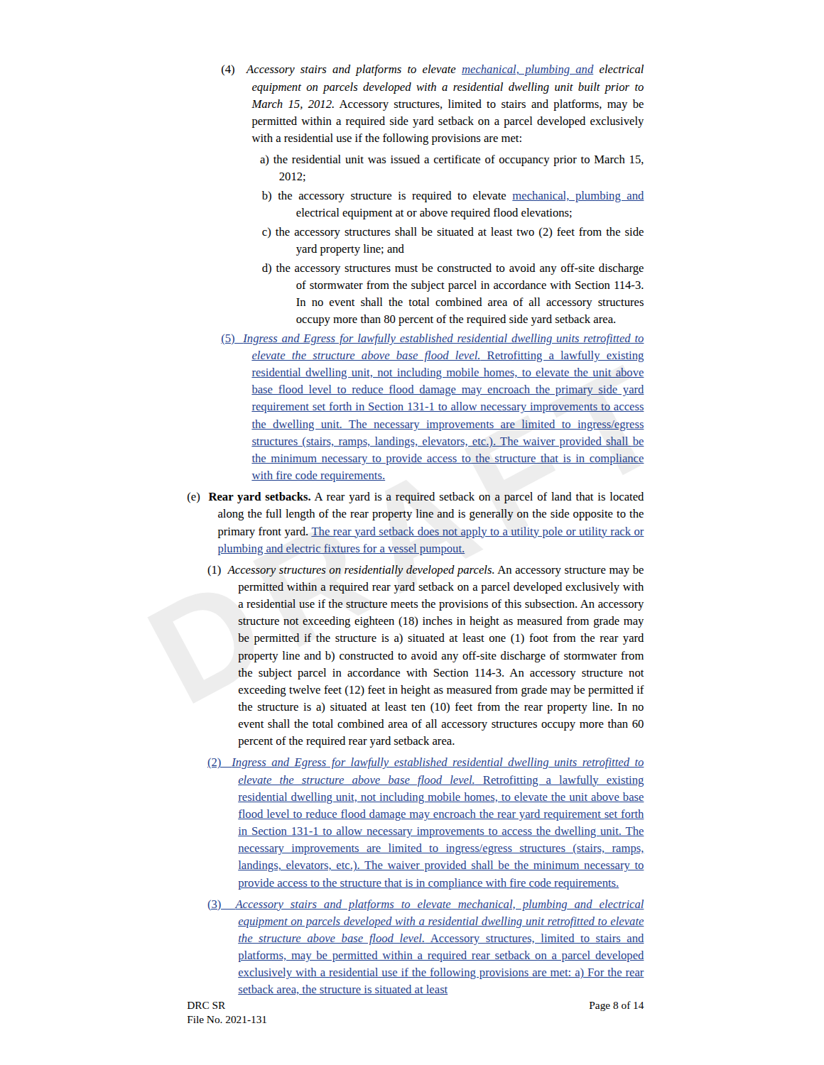DRAFT
(4) Accessory stairs and platforms to elevate mechanical, plumbing and electrical equipment on parcels developed with a residential dwelling unit built prior to March 15, 2012. Accessory structures, limited to stairs and platforms, may be permitted within a required side yard setback on a parcel developed exclusively with a residential use if the following provisions are met:
a) the residential unit was issued a certificate of occupancy prior to March 15, 2012;
b) the accessory structure is required to elevate mechanical, plumbing and electrical equipment at or above required flood elevations;
c) the accessory structures shall be situated at least two (2) feet from the side yard property line; and
d) the accessory structures must be constructed to avoid any off-site discharge of stormwater from the subject parcel in accordance with Section 114-3. In no event shall the total combined area of all accessory structures occupy more than 80 percent of the required side yard setback area.
(5) Ingress and Egress for lawfully established residential dwelling units retrofitted to elevate the structure above base flood level. Retrofitting a lawfully existing residential dwelling unit, not including mobile homes, to elevate the unit above base flood level to reduce flood damage may encroach the primary side yard requirement set forth in Section 131-1 to allow necessary improvements to access the dwelling unit. The necessary improvements are limited to ingress/egress structures (stairs, ramps, landings, elevators, etc.). The waiver provided shall be the minimum necessary to provide access to the structure that is in compliance with fire code requirements.
(e) Rear yard setbacks. A rear yard is a required setback on a parcel of land that is located along the full length of the rear property line and is generally on the side opposite to the primary front yard. The rear yard setback does not apply to a utility pole or utility rack or plumbing and electric fixtures for a vessel pumpout.
(1) Accessory structures on residentially developed parcels. An accessory structure may be permitted within a required rear yard setback on a parcel developed exclusively with a residential use if the structure meets the provisions of this subsection. An accessory structure not exceeding eighteen (18) inches in height as measured from grade may be permitted if the structure is a) situated at least one (1) foot from the rear yard property line and b) constructed to avoid any off-site discharge of stormwater from the subject parcel in accordance with Section 114-3. An accessory structure not exceeding twelve feet (12) feet in height as measured from grade may be permitted if the structure is a) situated at least ten (10) feet from the rear property line. In no event shall the total combined area of all accessory structures occupy more than 60 percent of the required rear yard setback area.
(2) Ingress and Egress for lawfully established residential dwelling units retrofitted to elevate the structure above base flood level. Retrofitting a lawfully existing residential dwelling unit, not including mobile homes, to elevate the unit above base flood level to reduce flood damage may encroach the rear yard requirement set forth in Section 131-1 to allow necessary improvements to access the dwelling unit. The necessary improvements are limited to ingress/egress structures (stairs, ramps, landings, elevators, etc.). The waiver provided shall be the minimum necessary to provide access to the structure that is in compliance with fire code requirements.
(3) Accessory stairs and platforms to elevate mechanical, plumbing and electrical equipment on parcels developed with a residential dwelling unit retrofitted to elevate the structure above base flood level. Accessory structures, limited to stairs and platforms, may be permitted within a required rear setback on a parcel developed exclusively with a residential use if the following provisions are met: a) For the rear setback area, the structure is situated at least
DRC SR
File No. 2021-131
Page 8 of 14